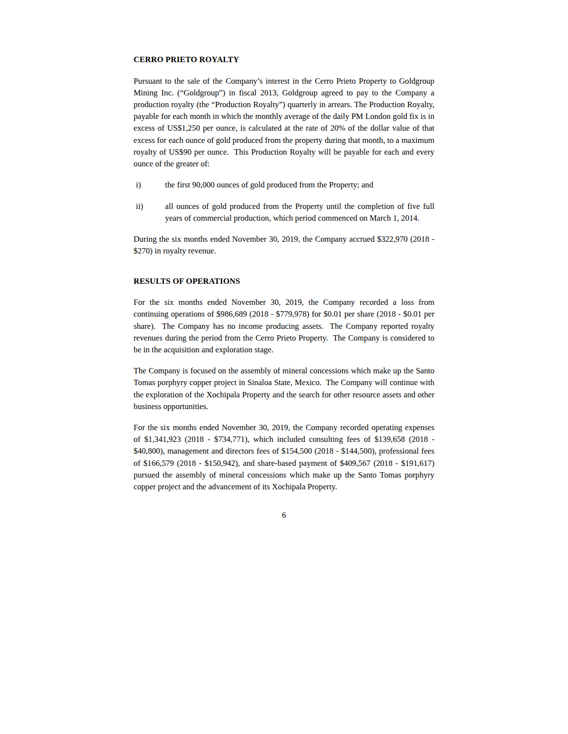CERRO PRIETO ROYALTY
Pursuant to the sale of the Company’s interest in the Cerro Prieto Property to Goldgroup Mining Inc. (“Goldgroup”) in fiscal 2013, Goldgroup agreed to pay to the Company a production royalty (the “Production Royalty”) quarterly in arrears. The Production Royalty, payable for each month in which the monthly average of the daily PM London gold fix is in excess of US$1,250 per ounce, is calculated at the rate of 20% of the dollar value of that excess for each ounce of gold produced from the property during that month, to a maximum royalty of US$90 per ounce. This Production Royalty will be payable for each and every ounce of the greater of:
i)
the first 90,000 ounces of gold produced from the Property; and
ii)
all ounces of gold produced from the Property until the completion of five full years of commercial production, which period commenced on March 1, 2014.
During the six months ended November 30, 2019, the Company accrued $322,970 (2018 - $270) in royalty revenue.
RESULTS OF OPERATIONS
For the six months ended November 30, 2019, the Company recorded a loss from continuing operations of $986,689 (2018 - $779,978) for $0.01 per share (2018 - $0.01 per share). The Company has no income producing assets. The Company reported royalty revenues during the period from the Cerro Prieto Property. The Company is considered to be in the acquisition and exploration stage.
The Company is focused on the assembly of mineral concessions which make up the Santo Tomas porphyry copper project in Sinaloa State, Mexico. The Company will continue with the exploration of the Xochipala Property and the search for other resource assets and other business opportunities.
For the six months ended November 30, 2019, the Company recorded operating expenses of $1,341,923 (2018 - $734,771), which included consulting fees of $139,658 (2018 - $40,800), management and directors fees of $154,500 (2018 - $144,500), professional fees of $166,579 (2018 - $150,942), and share-based payment of $409,567 (2018 - $191,617) pursued the assembly of mineral concessions which make up the Santo Tomas porphyry copper project and the advancement of its Xochipala Property.
6